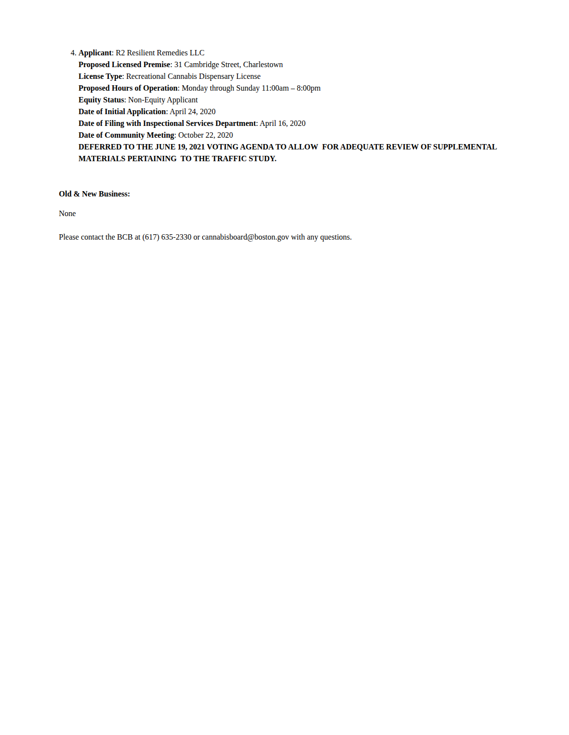Applicant: R2 Resilient Remedies LLC
Proposed Licensed Premise: 31 Cambridge Street, Charlestown
License Type: Recreational Cannabis Dispensary License
Proposed Hours of Operation: Monday through Sunday 11:00am – 8:00pm
Equity Status: Non-Equity Applicant
Date of Initial Application: April 24, 2020
Date of Filing with Inspectional Services Department: April 16, 2020
Date of Community Meeting: October 22, 2020
DEFERRED TO THE JUNE 19, 2021 VOTING AGENDA TO ALLOW FOR ADEQUATE REVIEW OF SUPPLEMENTAL MATERIALS PERTAINING TO THE TRAFFIC STUDY.
Old & New Business:
None
Please contact the BCB at (617) 635-2330 or cannabisboard@boston.gov with any questions.